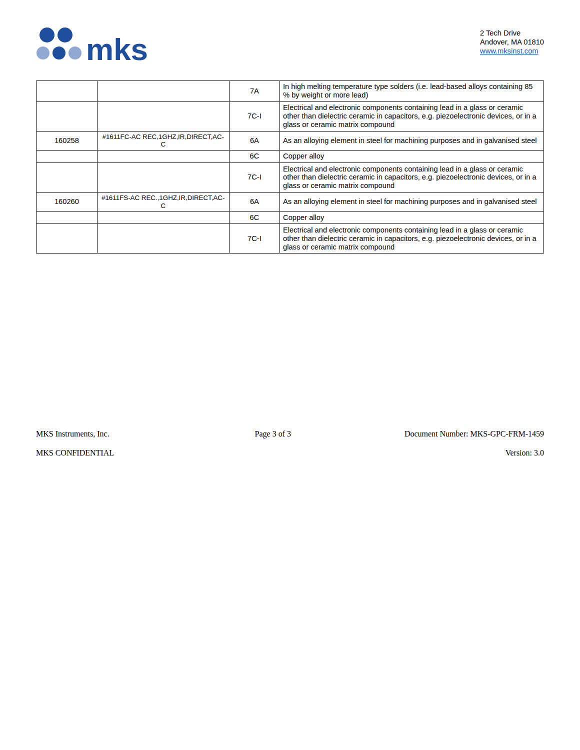mks
2 Tech Drive
Andover, MA 01810
www.mksinst.com
| | | 7A | In high melting temperature type solders (i.e. lead-based alloys containing 85 % by weight or more lead) |
| | | 7C-I | Electrical and electronic components containing lead in a glass or ceramic other than dielectric ceramic in capacitors, e.g. piezoelectronic devices, or in a glass or ceramic matrix compound |
| 160258 | #1611FC-AC REC,1GHZ,IR,DIRECT,AC-C | 6A | As an alloying element in steel for machining purposes and in galvanised steel |
| | | 6C | Copper alloy |
| | | 7C-I | Electrical and electronic components containing lead in a glass or ceramic other than dielectric ceramic in capacitors, e.g. piezoelectronic devices, or in a glass or ceramic matrix compound |
| 160260 | #1611FS-AC REC.,1GHZ,IR,DIRECT,AC-C | 6A | As an alloying element in steel for machining purposes and in galvanised steel |
| | | 6C | Copper alloy |
| | | 7C-I | Electrical and electronic components containing lead in a glass or ceramic other than dielectric ceramic in capacitors, e.g. piezoelectronic devices, or in a glass or ceramic matrix compound |
MKS Instruments, Inc. Page 3 of 3 Document Number: MKS-GPC-FRM-1459
MKS CONFIDENTIAL Version: 3.0